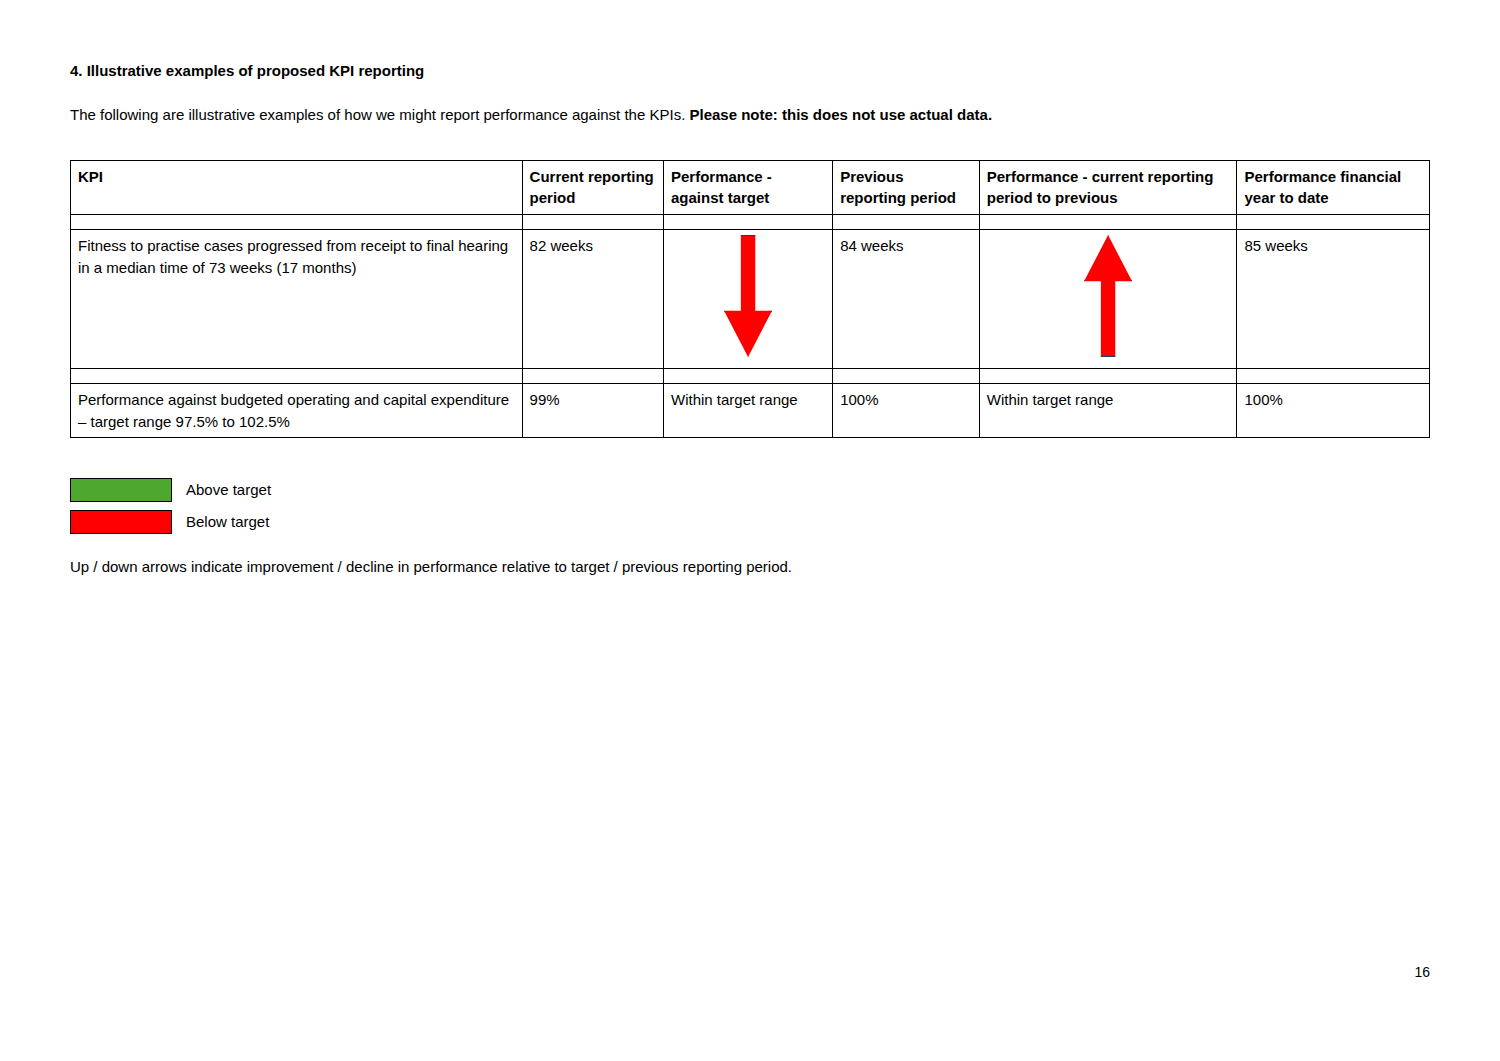4. Illustrative examples of proposed KPI reporting
The following are illustrative examples of how we might report performance against the KPIs. Please note: this does not use actual data.
| KPI | Current reporting period | Performance - against target | Previous reporting period | Performance - current reporting period to previous | Performance financial year to date |
| --- | --- | --- | --- | --- | --- |
| Fitness to practise cases progressed from receipt to final hearing in a median time of 73 weeks (17 months) | 82 weeks | | 84 weeks | | 85 weeks |
| Performance against budgeted operating and capital expenditure – target range 97.5% to 102.5% | 99% | Within target range | 100% | Within target range | 100% |
Above target
Below target
Up / down arrows indicate improvement / decline in performance relative to target / previous reporting period.
16